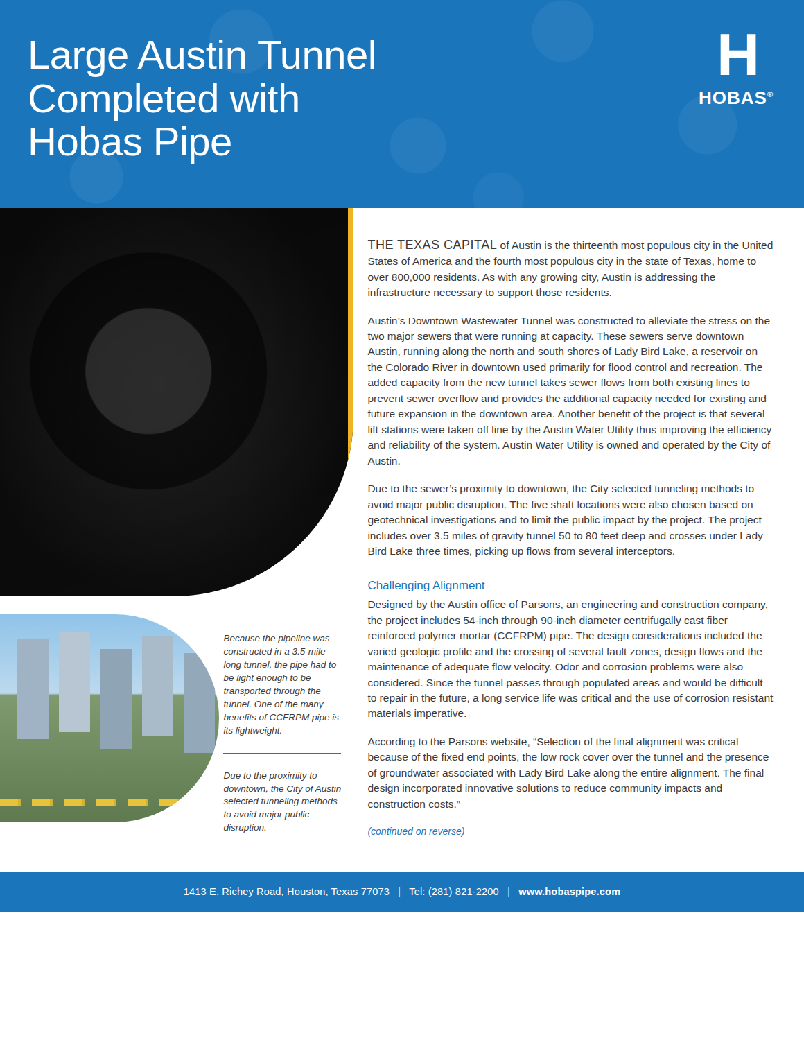Large Austin Tunnel
Completed with
Hobas Pipe
H
HOBAS®
Because the pipeline was constructed in a 3.5-mile long tunnel, the pipe had to be light enough to be transported through the tunnel. One of the many benefits of CCFRPM pipe is its lightweight.
Due to the proximity to downtown, the City of Austin selected tunneling methods to avoid major public disruption.
THE TEXAS CAPITAL of Austin is the thirteenth most populous city in the United States of America and the fourth most populous city in the state of Texas, home to over 800,000 residents. As with any growing city, Austin is addressing the infrastructure necessary to support those residents.
Austin’s Downtown Wastewater Tunnel was constructed to alleviate the stress on the two major sewers that were running at capacity. These sewers serve downtown Austin, running along the north and south shores of Lady Bird Lake, a reservoir on the Colorado River in downtown used primarily for flood control and recreation. The added capacity from the new tunnel takes sewer flows from both existing lines to prevent sewer overflow and provides the additional capacity needed for existing and future expansion in the downtown area. Another benefit of the project is that several lift stations were taken off line by the Austin Water Utility thus improving the efficiency and reliability of the system. Austin Water Utility is owned and operated by the City of Austin.
Due to the sewer’s proximity to downtown, the City selected tunneling methods to avoid major public disruption. The five shaft locations were also chosen based on geotechnical investigations and to limit the public impact by the project. The project includes over 3.5 miles of gravity tunnel 50 to 80 feet deep and crosses under Lady Bird Lake three times, picking up flows from several interceptors.
Challenging Alignment
Designed by the Austin office of Parsons, an engineering and construction company, the project includes 54-inch through 90-inch diameter centrifugally cast fiber reinforced polymer mortar (CCFRPM) pipe. The design considerations included the varied geologic profile and the crossing of several fault zones, design flows and the maintenance of adequate flow velocity. Odor and corrosion problems were also considered. Since the tunnel passes through populated areas and would be difficult to repair in the future, a long service life was critical and the use of corrosion resistant materials imperative.
According to the Parsons website, “Selection of the final alignment was critical because of the fixed end points, the low rock cover over the tunnel and the presence of groundwater associated with Lady Bird Lake along the entire alignment. The final design incorporated innovative solutions to reduce community impacts and construction costs.”
(continued on reverse)
1413 E. Richey Road, Houston, Texas 77073 | Tel: (281) 821-2200 | www.hobaspipe.com